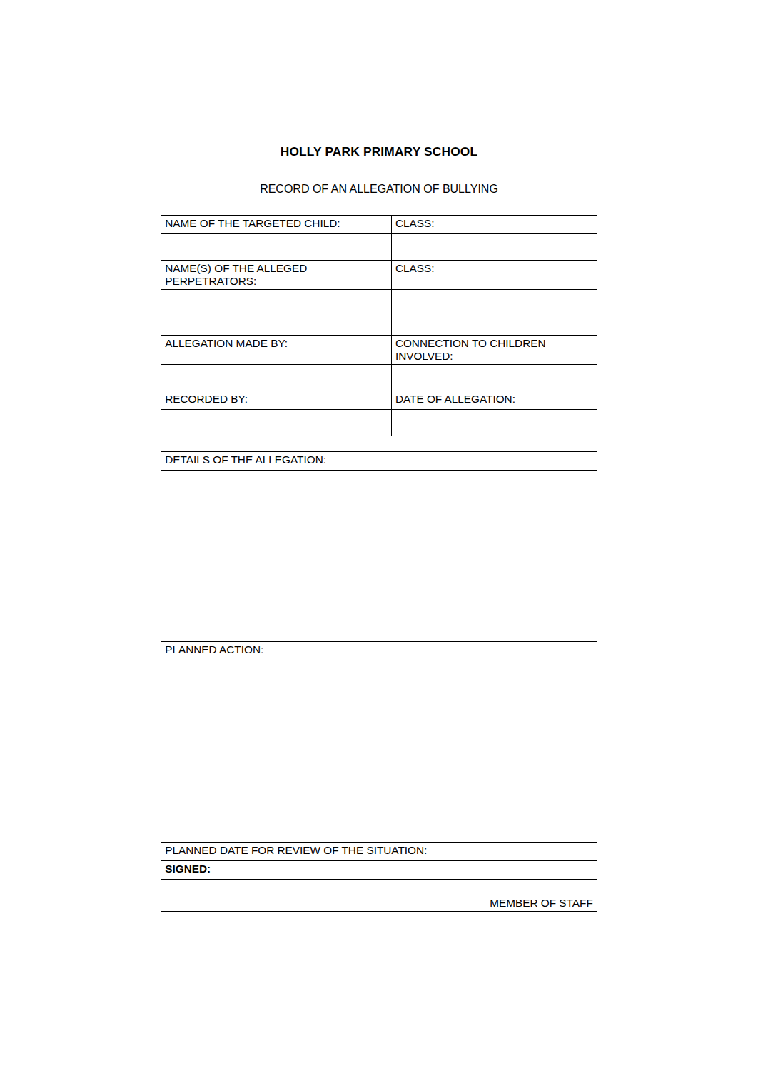HOLLY PARK PRIMARY SCHOOL
RECORD OF AN ALLEGATION OF BULLYING
| NAME OF THE TARGETED CHILD: | CLASS: |
| NAME(S) OF THE ALLEGED PERPETRATORS: | CLASS: |
| ALLEGATION MADE BY: | CONNECTION TO CHILDREN INVOLVED: |
| RECORDED BY: | DATE OF ALLEGATION: |
| DETAILS OF THE ALLEGATION: |
| PLANNED ACTION: |
| PLANNED DATE FOR REVIEW OF THE SITUATION: |
| SIGNED: |
| MEMBER OF STAFF |